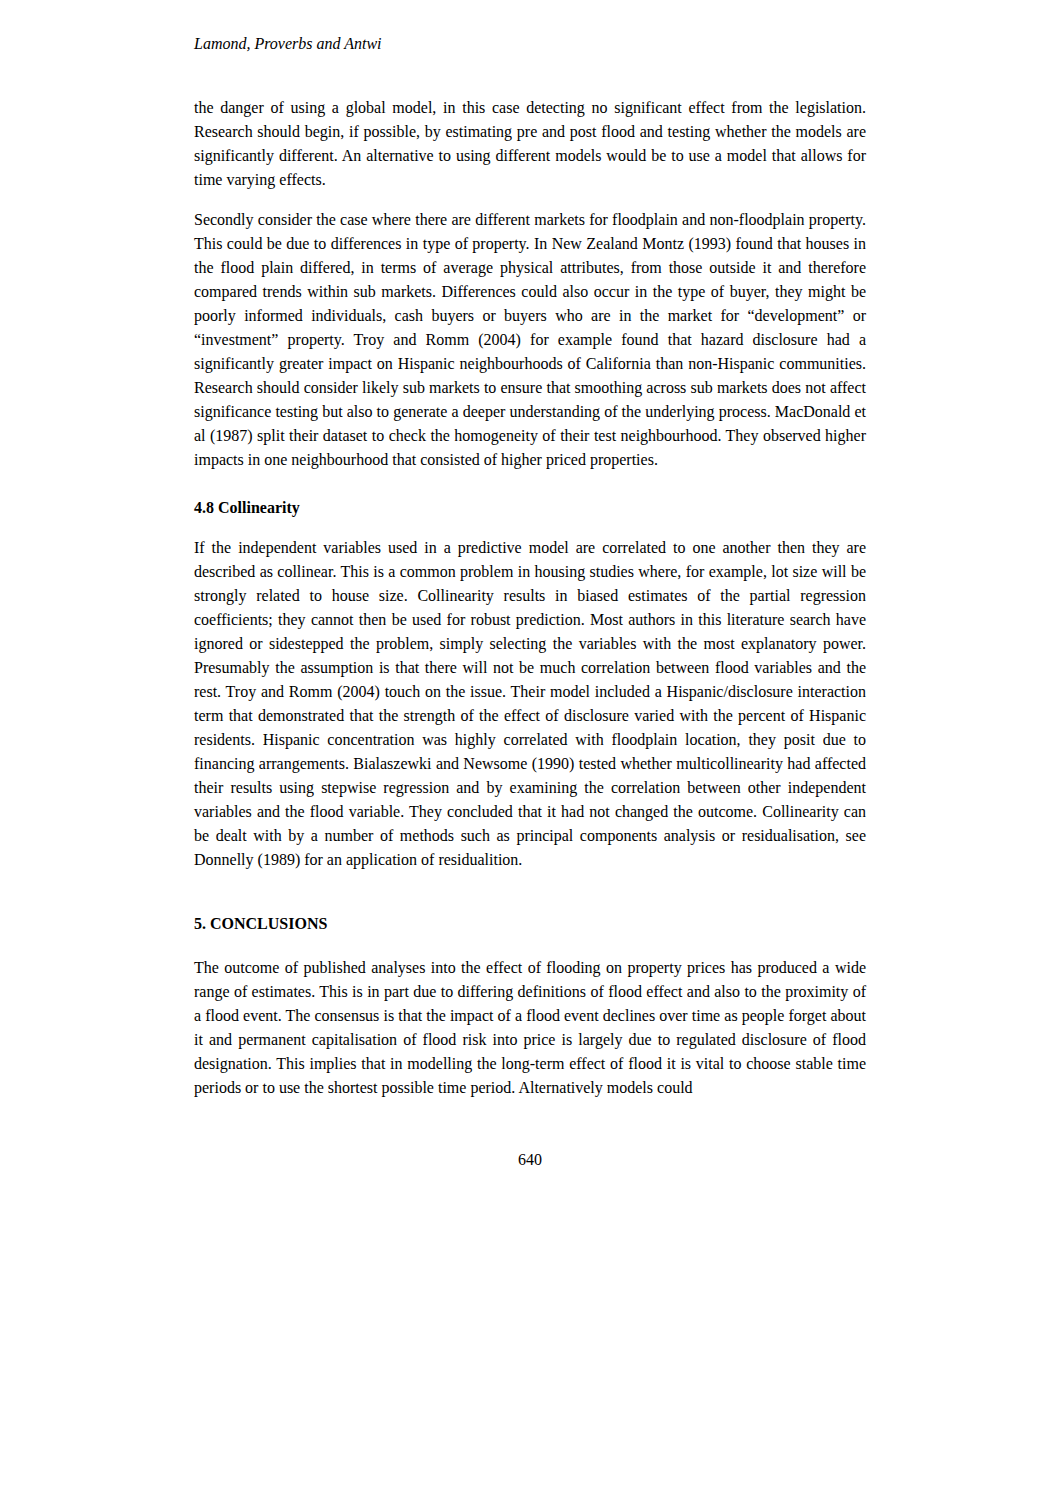Lamond, Proverbs and Antwi
the danger of using a global model, in this case detecting no significant effect from the legislation. Research should begin, if possible, by estimating pre and post flood and testing whether the models are significantly different. An alternative to using different models would be to use a model that allows for time varying effects.
Secondly consider the case where there are different markets for floodplain and non-floodplain property. This could be due to differences in type of property. In New Zealand Montz (1993) found that houses in the flood plain differed, in terms of average physical attributes, from those outside it and therefore compared trends within sub markets. Differences could also occur in the type of buyer, they might be poorly informed individuals, cash buyers or buyers who are in the market for “development” or “investment” property. Troy and Romm (2004) for example found that hazard disclosure had a significantly greater impact on Hispanic neighbourhoods of California than non-Hispanic communities. Research should consider likely sub markets to ensure that smoothing across sub markets does not affect significance testing but also to generate a deeper understanding of the underlying process. MacDonald et al (1987) split their dataset to check the homogeneity of their test neighbourhood. They observed higher impacts in one neighbourhood that consisted of higher priced properties.
4.8 Collinearity
If the independent variables used in a predictive model are correlated to one another then they are described as collinear. This is a common problem in housing studies where, for example, lot size will be strongly related to house size. Collinearity results in biased estimates of the partial regression coefficients; they cannot then be used for robust prediction. Most authors in this literature search have ignored or sidestepped the problem, simply selecting the variables with the most explanatory power. Presumably the assumption is that there will not be much correlation between flood variables and the rest. Troy and Romm (2004) touch on the issue. Their model included a Hispanic/disclosure interaction term that demonstrated that the strength of the effect of disclosure varied with the percent of Hispanic residents. Hispanic concentration was highly correlated with floodplain location, they posit due to financing arrangements. Bialaszewki and Newsome (1990) tested whether multicollinearity had affected their results using stepwise regression and by examining the correlation between other independent variables and the flood variable. They concluded that it had not changed the outcome. Collinearity can be dealt with by a number of methods such as principal components analysis or residualisation, see Donnelly (1989) for an application of residualition.
5. CONCLUSIONS
The outcome of published analyses into the effect of flooding on property prices has produced a wide range of estimates. This is in part due to differing definitions of flood effect and also to the proximity of a flood event. The consensus is that the impact of a flood event declines over time as people forget about it and permanent capitalisation of flood risk into price is largely due to regulated disclosure of flood designation. This implies that in modelling the long-term effect of flood it is vital to choose stable time periods or to use the shortest possible time period. Alternatively models could
640